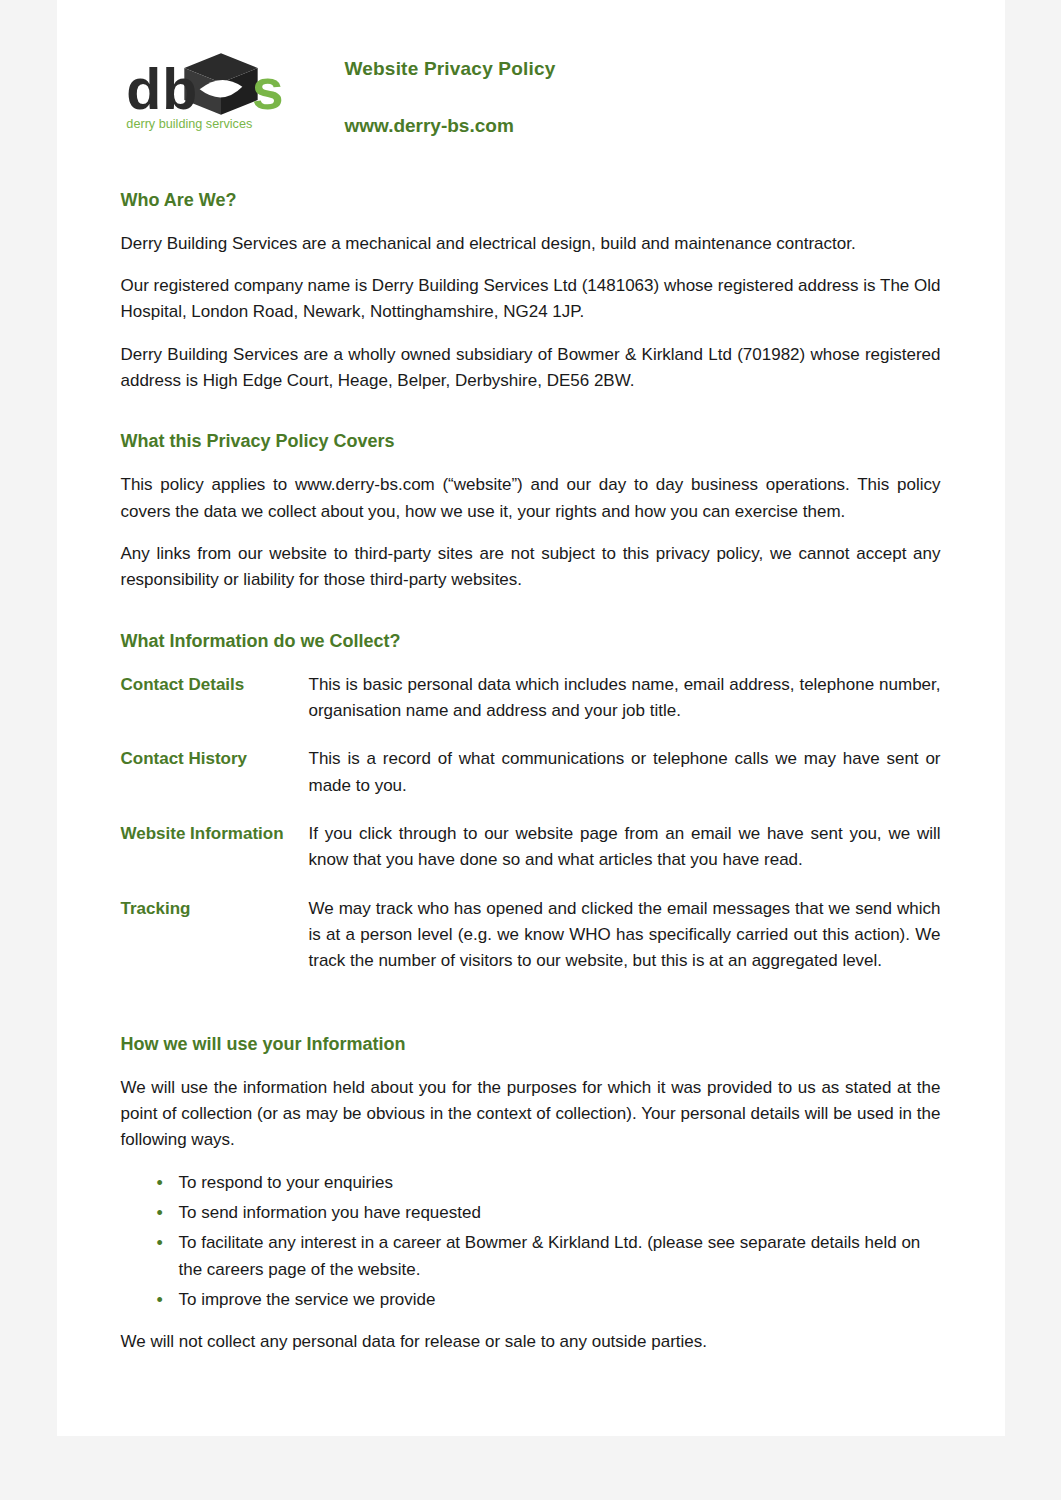dbs – derry building services d b s derry building services
Website Privacy Policy
www.derry-bs.com
Who Are We?
Derry Building Services are a mechanical and electrical design, build and maintenance contractor.
Our registered company name is Derry Building Services Ltd (1481063) whose registered address is The Old Hospital, London Road, Newark, Nottinghamshire, NG24 1JP.
Derry Building Services are a wholly owned subsidiary of Bowmer & Kirkland Ltd (701982) whose registered address is High Edge Court, Heage, Belper, Derbyshire, DE56 2BW.
What this Privacy Policy Covers
This policy applies to www.derry-bs.com (“website”) and our day to day business operations. This policy covers the data we collect about you, how we use it, your rights and how you can exercise them.
Any links from our website to third-party sites are not subject to this privacy policy, we cannot accept any responsibility or liability for those third-party websites.
What Information do we Collect?
| Contact Details | This is basic personal data which includes name, email address, telephone number, organisation name and address and your job title. |
| Contact History | This is a record of what communications or telephone calls we may have sent or made to you. |
| Website Information | If you click through to our website page from an email we have sent you, we will know that you have done so and what articles that you have read. |
| Tracking | We may track who has opened and clicked the email messages that we send which is at a person level (e.g. we know WHO has specifically carried out this action). We track the number of visitors to our website, but this is at an aggregated level. |
How we will use your Information
We will use the information held about you for the purposes for which it was provided to us as stated at the point of collection (or as may be obvious in the context of collection). Your personal details will be used in the following ways.
To respond to your enquiries
To send information you have requested
To facilitate any interest in a career at Bowmer & Kirkland Ltd. (please see separate details held on the careers page of the website.
To improve the service we provide
We will not collect any personal data for release or sale to any outside parties.